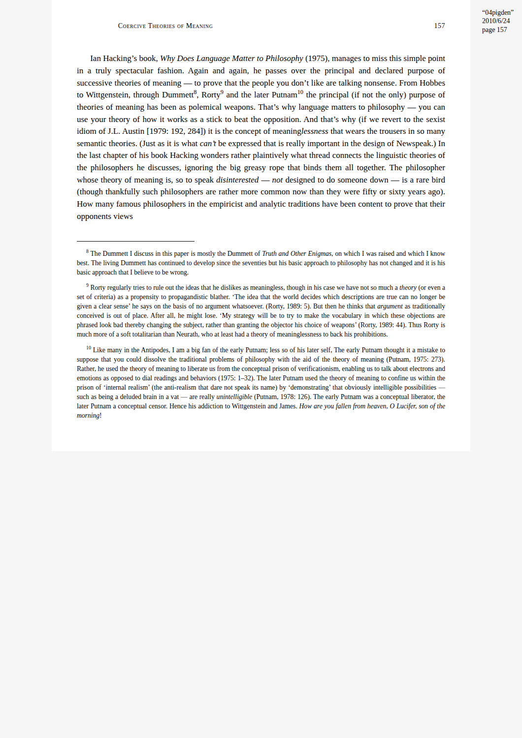“04pigden”
2010/6/24
page 157
Coercive Theories of Meaning 157
Ian Hacking’s book, Why Does Language Matter to Philosophy (1975), manages to miss this simple point in a truly spectacular fashion. Again and again, he passes over the principal and declared purpose of successive theories of meaning — to prove that the people you don’t like are talking nonsense. From Hobbes to Wittgenstein, through Dummett8, Rorty9 and the later Putnam10 the principal (if not the only) purpose of theories of meaning has been as polemical weapons. That’s why language matters to philosophy — you can use your theory of how it works as a stick to beat the opposition. And that’s why (if we revert to the sexist idiom of J.L. Austin [1979: 192, 284]) it is the concept of meaninglessness that wears the trousers in so many semantic theories. (Just as it is what can’t be expressed that is really important in the design of Newspeak.) In the last chapter of his book Hacking wonders rather plaintively what thread connects the linguistic theories of the philosophers he discusses, ignoring the big greasy rope that binds them all together. The philosopher whose theory of meaning is, so to speak disinterested — not designed to do someone down — is a rare bird (though thankfully such philosophers are rather more common now than they were fifty or sixty years ago). How many famous philosophers in the empiricist and analytic traditions have been content to prove that their opponents views
8 The Dummett I discuss in this paper is mostly the Dummett of Truth and Other Enigmas, on which I was raised and which I know best. The living Dummett has continued to develop since the seventies but his basic approach to philosophy has not changed and it is his basic approach that I believe to be wrong.
9 Rorty regularly tries to rule out the ideas that he dislikes as meaningless, though in his case we have not so much a theory (or even a set of criteria) as a propensity to propagandistic blather. ‘The idea that the world decides which descriptions are true can no longer be given a clear sense’ he says on the basis of no argument whatsoever. (Rorty, 1989: 5). But then he thinks that argument as traditionally conceived is out of place. After all, he might lose. ‘My strategy will be to try to make the vocabulary in which these objections are phrased look bad thereby changing the subject, rather than granting the objector his choice of weapons’ (Rorty, 1989: 44). Thus Rorty is much more of a soft totalitarian than Neurath, who at least had a theory of meaninglessness to back his prohibitions.
10 Like many in the Antipodes, I am a big fan of the early Putnam; less so of his later self, The early Putnam thought it a mistake to suppose that you could dissolve the traditional problems of philosophy with the aid of the theory of meaning (Putnam, 1975: 273). Rather, he used the theory of meaning to liberate us from the conceptual prison of verificationism, enabling us to talk about electrons and emotions as opposed to dial readings and behaviors (1975: 1–32). The later Putnam used the theory of meaning to confine us within the prison of ‘internal realism’ (the anti-realism that dare not speak its name) by ‘demonstrating’ that obviously intelligible possibilities — such as being a deluded brain in a vat — are really unintelligible (Putnam, 1978: 126). The early Putnam was a conceptual liberator, the later Putnam a conceptual censor. Hence his addiction to Wittgenstein and James. How are you fallen from heaven, O Lucifer, son of the morning!